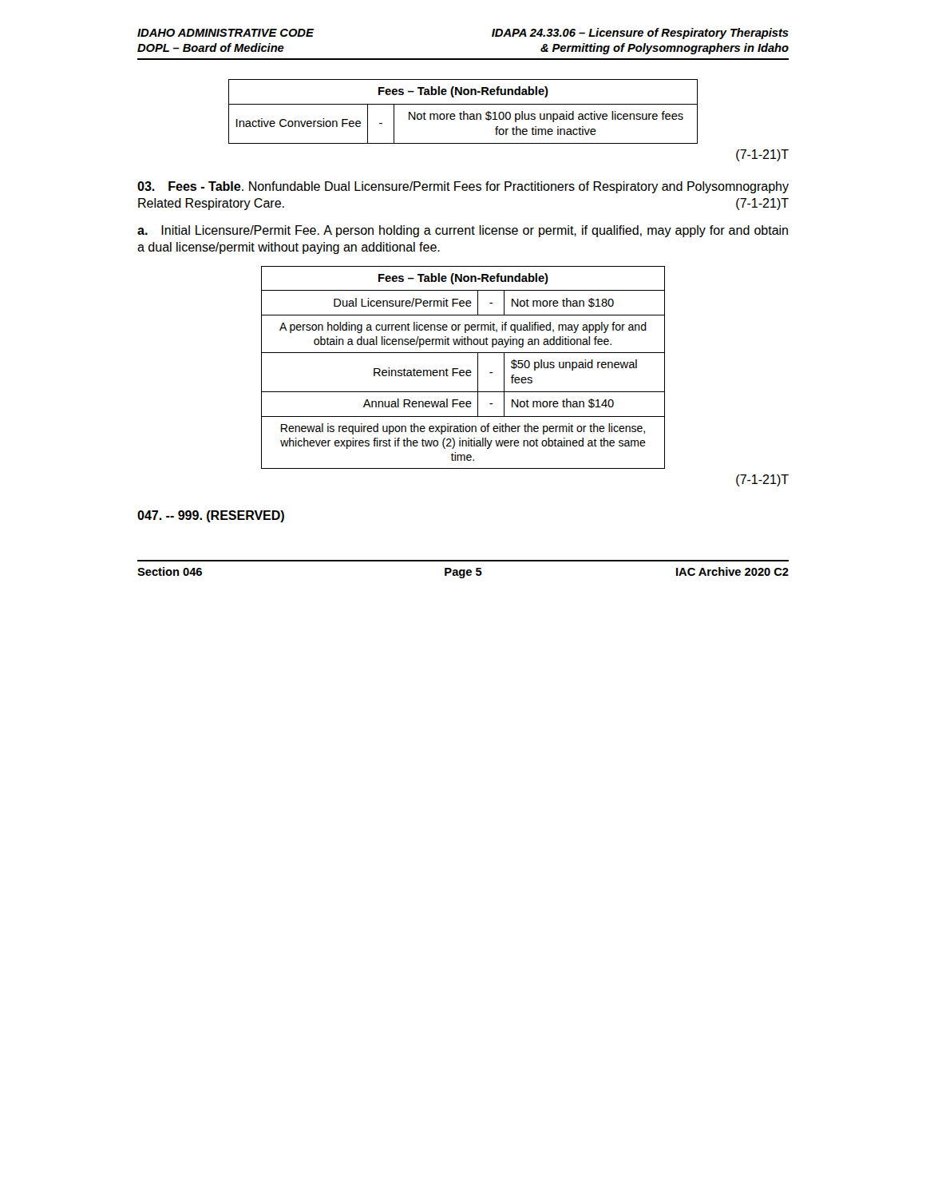IDAHO ADMINISTRATIVE CODE
DOPL – Board of Medicine
IDAPA 24.33.06 – Licensure of Respiratory Therapists
& Permitting of Polysomnographers in Idaho
| Fees – Table (Non-Refundable) |
| --- |
| Inactive Conversion Fee | - | Not more than $100 plus unpaid active licensure fees for the time inactive |
(7-1-21)T
03. Fees - Table. Nonfundable Dual Licensure/Permit Fees for Practitioners of Respiratory and Polysomnography Related Respiratory Care.(7-1-21)T
a. Initial Licensure/Permit Fee. A person holding a current license or permit, if qualified, may apply for and obtain a dual license/permit without paying an additional fee.
| Fees – Table (Non-Refundable) |
| --- |
| Dual Licensure/Permit Fee | - | Not more than $180 |
| A person holding a current license or permit, if qualified, may apply for and obtain a dual license/permit without paying an additional fee. |
| Reinstatement Fee | - | $50 plus unpaid renewal fees |
| Annual Renewal Fee | - | Not more than $140 |
| Renewal is required upon the expiration of either the permit or the license, whichever expires first if the two (2) initially were not obtained at the same time. |
(7-1-21)T
047. -- 999. (RESERVED)
Section 046
Page 5
IAC Archive 2020 C2